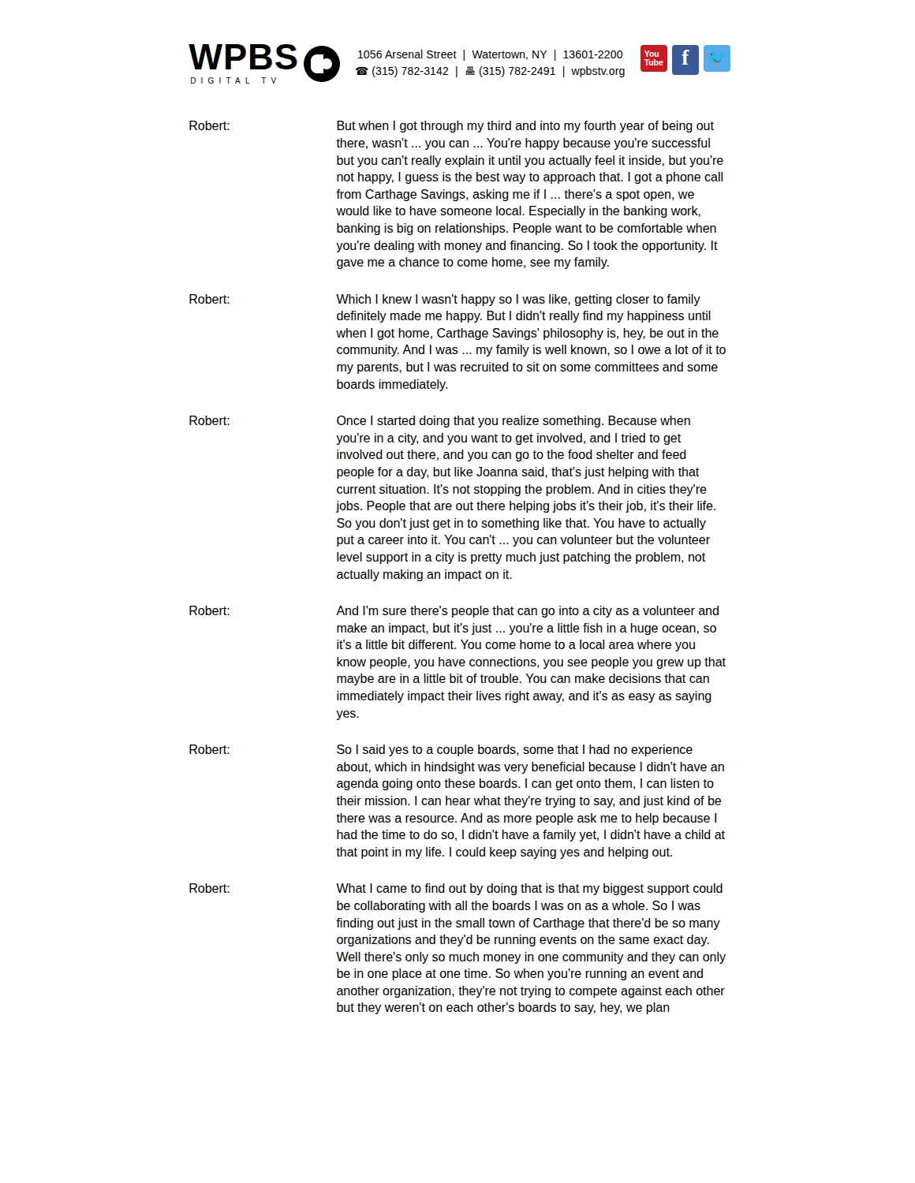WPBS
DIGITAL TV
1056 Arsenal Street | Watertown, NY | 13601-2200
☎ (315) 782-3142 | 🖶 (315) 782-2491 | wpbstv.org
You
Tube f 🐦
Robert:
But when I got through my third and into my fourth year of being out there, wasn't ... you can ... You're happy because you're successful but you can't really explain it until you actually feel it inside, but you're not happy, I guess is the best way to approach that. I got a phone call from Carthage Savings, asking me if I ... there's a spot open, we would like to have someone local. Especially in the banking work, banking is big on relationships. People want to be comfortable when you're dealing with money and financing. So I took the opportunity. It gave me a chance to come home, see my family.
Robert:
Which I knew I wasn't happy so I was like, getting closer to family definitely made me happy. But I didn't really find my happiness until when I got home, Carthage Savings' philosophy is, hey, be out in the community. And I was ... my family is well known, so I owe a lot of it to my parents, but I was recruited to sit on some committees and some boards immediately.
Robert:
Once I started doing that you realize something. Because when you're in a city, and you want to get involved, and I tried to get involved out there, and you can go to the food shelter and feed people for a day, but like Joanna said, that's just helping with that current situation. It's not stopping the problem. And in cities they're jobs. People that are out there helping jobs it's their job, it's their life. So you don't just get in to something like that. You have to actually put a career into it. You can't ... you can volunteer but the volunteer level support in a city is pretty much just patching the problem, not actually making an impact on it.
Robert:
And I'm sure there's people that can go into a city as a volunteer and make an impact, but it's just ... you're a little fish in a huge ocean, so it's a little bit different. You come home to a local area where you know people, you have connections, you see people you grew up that maybe are in a little bit of trouble. You can make decisions that can immediately impact their lives right away, and it's as easy as saying yes.
Robert:
So I said yes to a couple boards, some that I had no experience about, which in hindsight was very beneficial because I didn't have an agenda going onto these boards. I can get onto them, I can listen to their mission. I can hear what they're trying to say, and just kind of be there was a resource. And as more people ask me to help because I had the time to do so, I didn't have a family yet, I didn't have a child at that point in my life. I could keep saying yes and helping out.
Robert:
What I came to find out by doing that is that my biggest support could be collaborating with all the boards I was on as a whole. So I was finding out just in the small town of Carthage that there'd be so many organizations and they'd be running events on the same exact day. Well there's only so much money in one community and they can only be in one place at one time. So when you're running an event and another organization, they're not trying to compete against each other but they weren't on each other's boards to say, hey, we plan